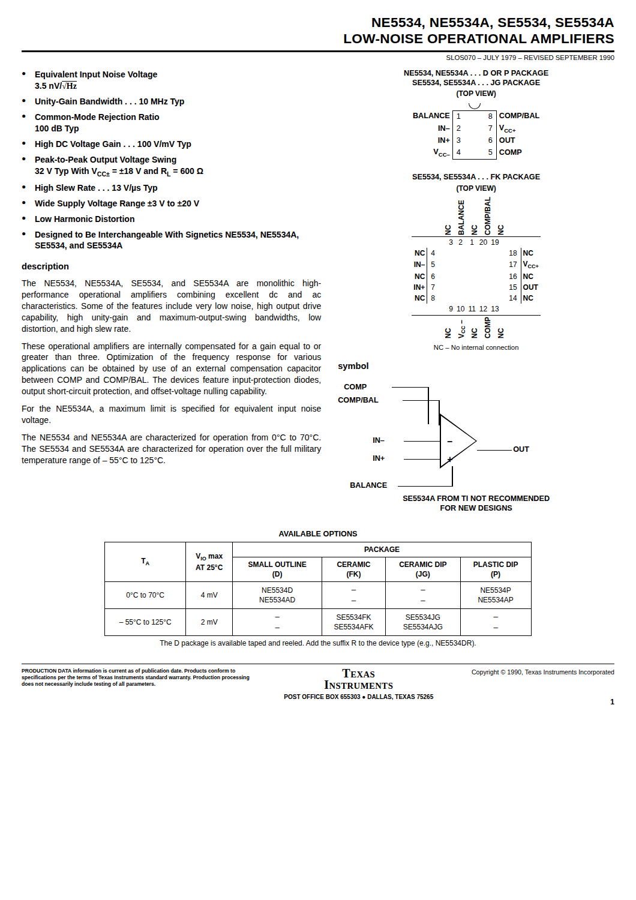NE5534, NE5534A, SE5534, SE5534A LOW-NOISE OPERATIONAL AMPLIFIERS
SLOS070 – JULY 1979 – REVISED SEPTEMBER 1990
Equivalent Input Noise Voltage
3.5 nV/√Hz
Unity-Gain Bandwidth . . . 10 MHz Typ
Common-Mode Rejection Ratio
100 dB Typ
High DC Voltage Gain . . . 100 V/mV Typ
Peak-to-Peak Output Voltage Swing
32 V Typ With VCC± = ±18 V and RL = 600 Ω
High Slew Rate . . . 13 V/µs Typ
Wide Supply Voltage Range ±3 V to ±20 V
Low Harmonic Distortion
Designed to Be Interchangeable With Signetics NE5534, NE5534A, SE5534, and SE5534A
description
The NE5534, NE5534A, SE5534, and SE5534A are monolithic high-performance operational amplifiers combining excellent dc and ac characteristics. Some of the features include very low noise, high output drive capability, high unity-gain and maximum-output-swing bandwidths, low distortion, and high slew rate.
These operational amplifiers are internally compensated for a gain equal to or greater than three. Optimization of the frequency response for various applications can be obtained by use of an external compensation capacitor between COMP and COMP/BAL. The devices feature input-protection diodes, output short-circuit protection, and offset-voltage nulling capability.
For the NE5534A, a maximum limit is specified for equivalent input noise voltage.
The NE5534 and NE5534A are characterized for operation from 0°C to 70°C. The SE5534 and SE5534A are characterized for operation over the full military temperature range of – 55°C to 125°C.
NE5534, NE5534A . . . D OR P PACKAGE
SE5534, SE5534A . . . JG PACKAGE
(TOP VIEW)
| BALANCE | 1 | 8 | COMP/BAL |
| IN– | 2 | 7 | V CC+ |
| IN+ | 3 | 6 | OUT |
| V CC– | 4 | 5 | COMP |
SE5534, SE5534A . . . FK PACKAGE
(TOP VIEW)
NC
BALANCE
NC
COMP/BAL
NC
| | | 3 | 2 | 1 | 20 | 19 | | |
| NC | 4 | | 18 | NC |
| IN– | 5 | | 17 | V CC+ |
| NC | 6 | | 16 | NC |
| IN+ | 7 | | 15 | OUT |
| NC | 8 | | 14 | NC |
| | | 9 | 10 | 11 | 12 | 13 | | |
NC
VCC –
NC
COMP
NC
NC – No internal connection
symbol
COMP
COMP/BAL
IN–
IN+
OUT
BALANCE
–
+
SE5534A FROM TI NOT RECOMMENDED
FOR NEW DESIGNS
AVAILABLE OPTIONS
| T A | V IO max AT 25°C | PACKAGE |
| --- | --- | --- |
| SMALL OUTLINE (D) | CERAMIC (FK) | CERAMIC DIP (JG) | PLASTIC DIP (P) |
| 0°C to 70°C | 4 mV | NE5534D NE5534AD | – – | – – | NE5534P NE5534AP |
| – 55°C to 125°C | 2 mV | – – | SE5534FK SE5534AFK | SE5534JG SE5534AJG | – – |
The D package is available taped and reeled. Add the suffix R to the device type (e.g., NE5534DR).
PRODUCTION DATA information is current as of publication date. Products conform to specifications per the terms of Texas Instruments standard warranty. Production processing does not necessarily include testing of all parameters.
TEXAS
INSTRUMENTS
POST OFFICE BOX 655303 ● DALLAS, TEXAS 75265
Copyright © 1990, Texas Instruments Incorporated
1